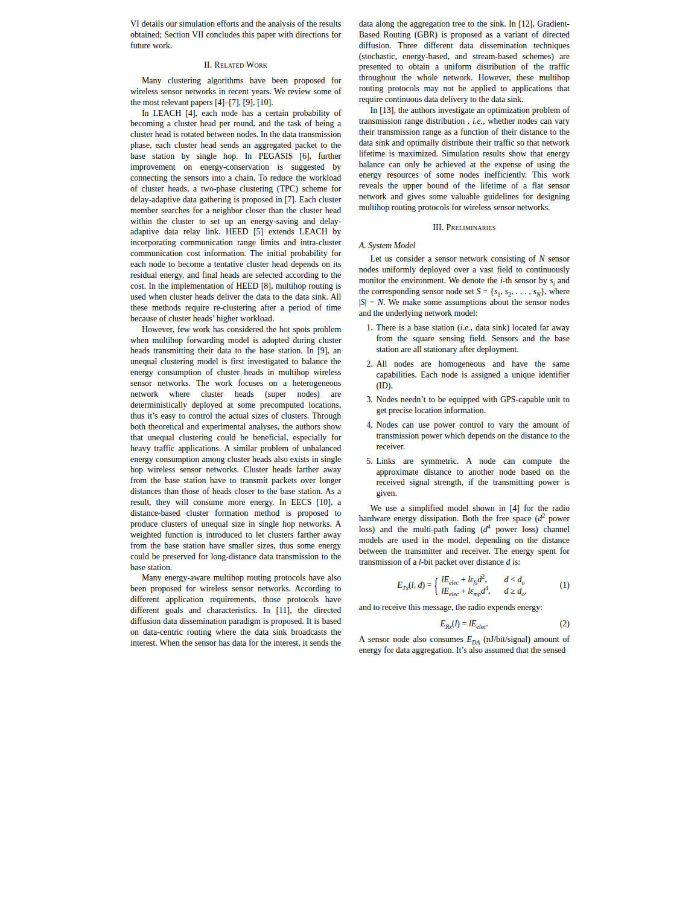VI details our simulation efforts and the analysis of the results obtained; Section VII concludes this paper with directions for future work.
II. Related Work
Many clustering algorithms have been proposed for wireless sensor networks in recent years. We review some of the most relevant papers [4]–[7], [9], [10].
In LEACH [4], each node has a certain probability of becoming a cluster head per round, and the task of being a cluster head is rotated between nodes. In the data transmission phase, each cluster head sends an aggregated packet to the base station by single hop. In PEGASIS [6], further improvement on energy-conservation is suggested by connecting the sensors into a chain. To reduce the workload of cluster heads, a two-phase clustering (TPC) scheme for delay-adaptive data gathering is proposed in [7]. Each cluster member searches for a neighbor closer than the cluster head within the cluster to set up an energy-saving and delay-adaptive data relay link. HEED [5] extends LEACH by incorporating communication range limits and intra-cluster communication cost information. The initial probability for each node to become a tentative cluster head depends on its residual energy, and final heads are selected according to the cost. In the implementation of HEED [8], multihop routing is used when cluster heads deliver the data to the data sink. All these methods require re-clustering after a period of time because of cluster heads’ higher workload.
However, few work has considered the hot spots problem when multihop forwarding model is adopted during cluster heads transmitting their data to the base station. In [9], an unequal clustering model is first investigated to balance the energy consumption of cluster heads in multihop wireless sensor networks. The work focuses on a heterogeneous network where cluster heads (super nodes) are deterministically deployed at some precomputed locations, thus it’s easy to control the actual sizes of clusters. Through both theoretical and experimental analyses, the authors show that unequal clustering could be beneficial, especially for heavy traffic applications. A similar problem of unbalanced energy consumption among cluster heads also exists in single hop wireless sensor networks. Cluster heads farther away from the base station have to transmit packets over longer distances than those of heads closer to the base station. As a result, they will consume more energy. In EECS [10], a distance-based cluster formation method is proposed to produce clusters of unequal size in single hop networks. A weighted function is introduced to let clusters farther away from the base station have smaller sizes, thus some energy could be preserved for long-distance data transmission to the base station.
Many energy-aware multihop routing protocols have also been proposed for wireless sensor networks. According to different application requirements, those protocols have different goals and characteristics. In [11], the directed diffusion data dissemination paradigm is proposed. It is based on data-centric routing where the data sink broadcasts the interest. When the sensor has data for the interest, it sends the data along the aggregation tree to the sink. In [12], Gradient-Based Routing (GBR) is proposed as a variant of directed diffusion. Three different data dissemination techniques (stochastic, energy-based, and stream-based schemes) are presented to obtain a uniform distribution of the traffic throughout the whole network. However, these multihop routing protocols may not be applied to applications that require continuous data delivery to the data sink.
In [13], the authors investigate an optimization problem of transmission range distribution , i.e., whether nodes can vary their transmission range as a function of their distance to the data sink and optimally distribute their traffic so that network lifetime is maximized. Simulation results show that energy balance can only be achieved at the expense of using the energy resources of some nodes inefficiently. This work reveals the upper bound of the lifetime of a flat sensor network and gives some valuable guidelines for designing multihop routing protocols for wireless sensor networks.
III. Preliminaries
A. System Model
Let us consider a sensor network consisting of N sensor nodes uniformly deployed over a vast field to continuously monitor the environment. We denote the i-th sensor by si and the corresponding sensor node set S = {s1, s2, . . . , sN}, where |S| = N. We make some assumptions about the sensor nodes and the underlying network model:
There is a base station (i.e., data sink) located far away from the square sensing field. Sensors and the base station are all stationary after deployment.
All nodes are homogeneous and have the same capabilities. Each node is assigned a unique identifier (ID).
Nodes needn’t to be equipped with GPS-capable unit to get precise location information.
Nodes can use power control to vary the amount of transmission power which depends on the distance to the receiver.
Links are symmetric. A node can compute the approximate distance to another node based on the received signal strength, if the transmitting power is given.
We use a simplified model shown in [4] for the radio hardware energy dissipation. Both the free space (d2 power loss) and the multi-path fading (d4 power loss) channel models are used in the model, depending on the distance between the transmitter and receiver. The energy spent for transmission of a l-bit packet over distance d is:
ETx(l, d) = {
| lE elec + lε fs d 2 , | d < d o |
| lE elec + lε mp d 4 , | d ≥ d o . |
(1)
and to receive this message, the radio expends energy:
ERx(l) = lEelec. (2)
A sensor node also consumes EDA (nJ/bit/signal) amount of energy for data aggregation. It’s also assumed that the sensed